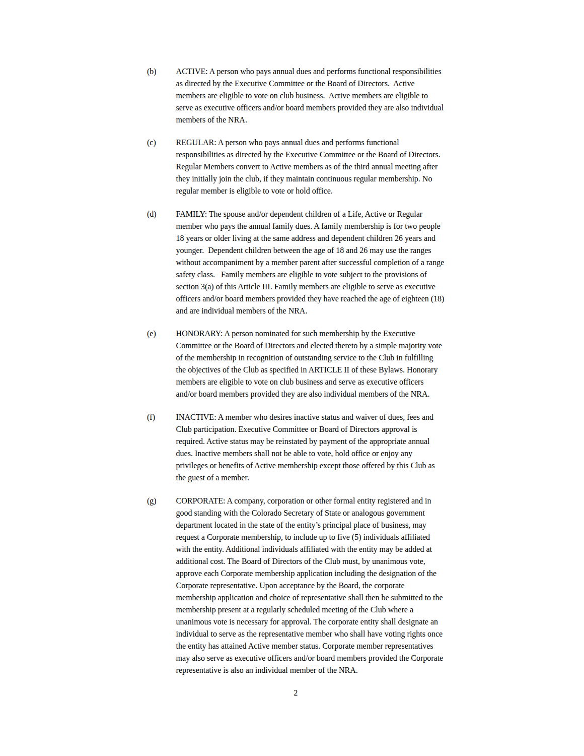(b) ACTIVE: A person who pays annual dues and performs functional responsibilities as directed by the Executive Committee or the Board of Directors. Active members are eligible to vote on club business. Active members are eligible to serve as executive officers and/or board members provided they are also individual members of the NRA.
(c) REGULAR: A person who pays annual dues and performs functional responsibilities as directed by the Executive Committee or the Board of Directors. Regular Members convert to Active members as of the third annual meeting after they initially join the club, if they maintain continuous regular membership. No regular member is eligible to vote or hold office.
(d) FAMILY: The spouse and/or dependent children of a Life, Active or Regular member who pays the annual family dues. A family membership is for two people 18 years or older living at the same address and dependent children 26 years and younger. Dependent children between the age of 18 and 26 may use the ranges without accompaniment by a member parent after successful completion of a range safety class. Family members are eligible to vote subject to the provisions of section 3(a) of this Article III. Family members are eligible to serve as executive officers and/or board members provided they have reached the age of eighteen (18) and are individual members of the NRA.
(e) HONORARY: A person nominated for such membership by the Executive Committee or the Board of Directors and elected thereto by a simple majority vote of the membership in recognition of outstanding service to the Club in fulfilling the objectives of the Club as specified in ARTICLE II of these Bylaws. Honorary members are eligible to vote on club business and serve as executive officers and/or board members provided they are also individual members of the NRA.
(f) INACTIVE: A member who desires inactive status and waiver of dues, fees and Club participation. Executive Committee or Board of Directors approval is required. Active status may be reinstated by payment of the appropriate annual dues. Inactive members shall not be able to vote, hold office or enjoy any privileges or benefits of Active membership except those offered by this Club as the guest of a member.
(g) CORPORATE: A company, corporation or other formal entity registered and in good standing with the Colorado Secretary of State or analogous government department located in the state of the entity’s principal place of business, may request a Corporate membership, to include up to five (5) individuals affiliated with the entity. Additional individuals affiliated with the entity may be added at additional cost. The Board of Directors of the Club must, by unanimous vote, approve each Corporate membership application including the designation of the Corporate representative. Upon acceptance by the Board, the corporate membership application and choice of representative shall then be submitted to the membership present at a regularly scheduled meeting of the Club where a unanimous vote is necessary for approval. The corporate entity shall designate an individual to serve as the representative member who shall have voting rights once the entity has attained Active member status. Corporate member representatives may also serve as executive officers and/or board members provided the Corporate representative is also an individual member of the NRA.
2